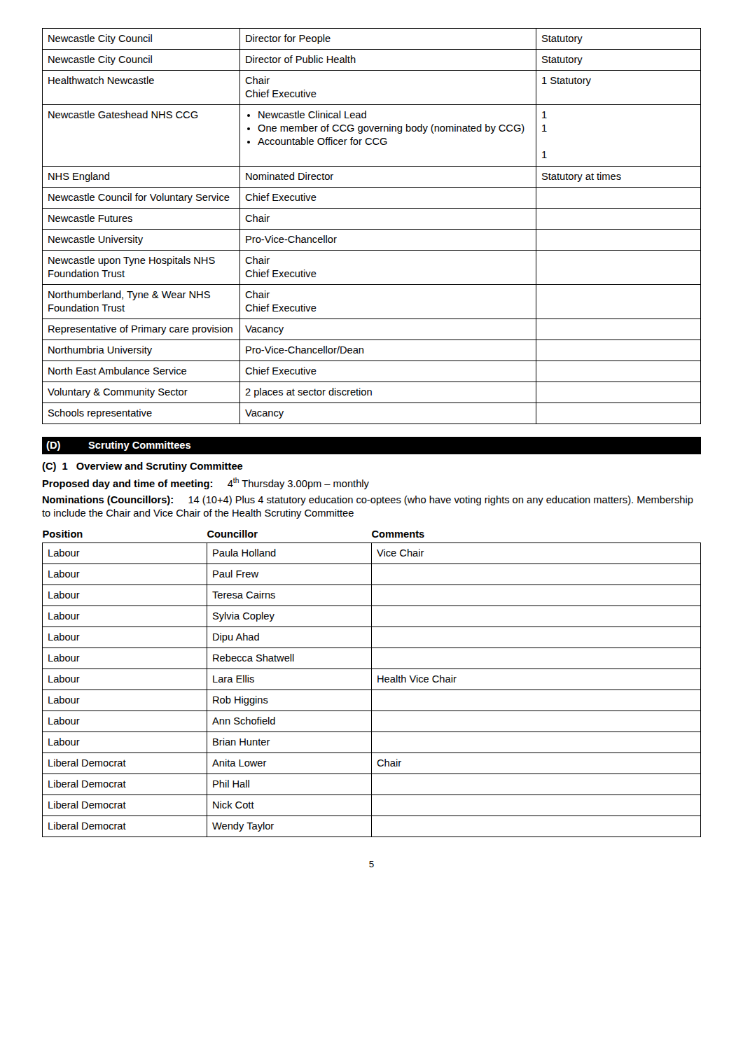| Newcastle City Council | Director for People | Statutory |
| Newcastle City Council | Director of Public Health | Statutory |
| Healthwatch Newcastle | Chair Chief Executive | 1 Statutory |
| Newcastle Gateshead NHS CCG | Newcastle Clinical Lead One member of CCG governing body (nominated by CCG) Accountable Officer for CCG | 1 1 1 |
| NHS England | Nominated Director | Statutory at times |
| Newcastle Council for Voluntary Service | Chief Executive | |
| Newcastle Futures | Chair | |
| Newcastle University | Pro-Vice-Chancellor | |
| Newcastle upon Tyne Hospitals NHS Foundation Trust | Chair Chief Executive | |
| Northumberland, Tyne & Wear NHS Foundation Trust | Chair Chief Executive | |
| Representative of Primary care provision | Vacancy | |
| Northumbria University | Pro-Vice-Chancellor/Dean | |
| North East Ambulance Service | Chief Executive | |
| Voluntary & Community Sector | 2 places at sector discretion | |
| Schools representative | Vacancy | |
(D) Scrutiny Committees
(C) 1 Overview and Scrutiny Committee
Proposed day and time of meeting: 4th Thursday 3.00pm – monthly
Nominations (Councillors): 14 (10+4) Plus 4 statutory education co-optees (who have voting rights on any education matters). Membership to include the Chair and Vice Chair of the Health Scrutiny Committee
| Position | Councillor | Comments |
| Labour | Paula Holland | Vice Chair |
| Labour | Paul Frew | |
| Labour | Teresa Cairns | |
| Labour | Sylvia Copley | |
| Labour | Dipu Ahad | |
| Labour | Rebecca Shatwell | |
| Labour | Lara Ellis | Health Vice Chair |
| Labour | Rob Higgins | |
| Labour | Ann Schofield | |
| Labour | Brian Hunter | |
| Liberal Democrat | Anita Lower | Chair |
| Liberal Democrat | Phil Hall | |
| Liberal Democrat | Nick Cott | |
| Liberal Democrat | Wendy Taylor | |
5